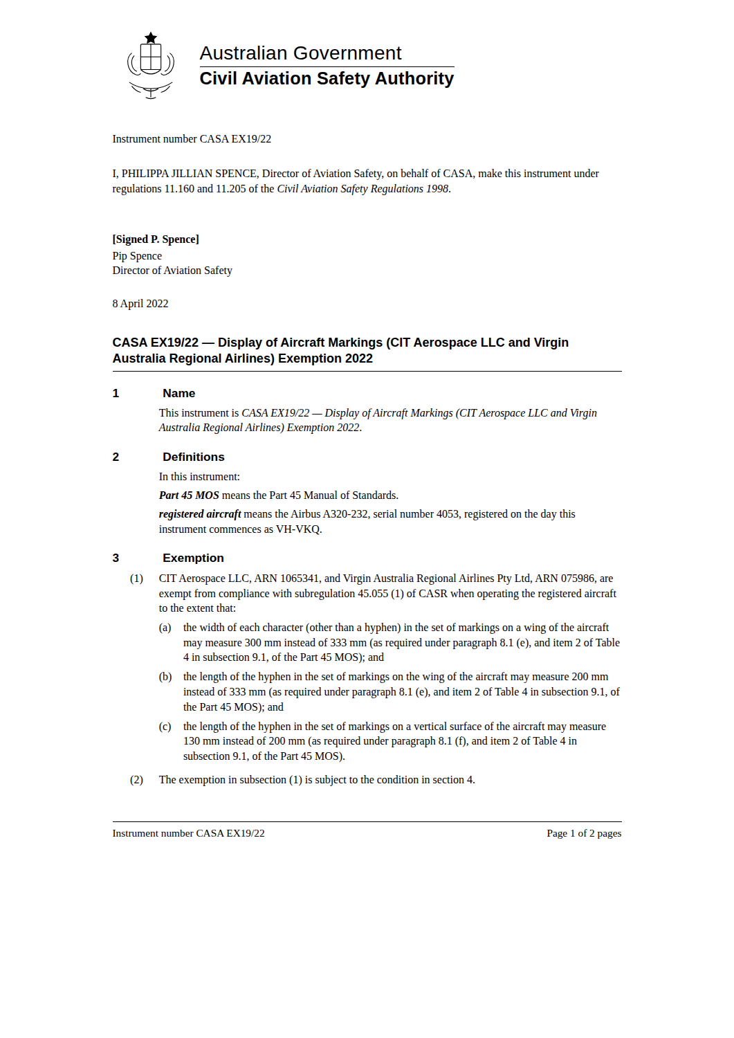Australian Government
Civil Aviation Safety Authority
Instrument number CASA EX19/22
I, PHILIPPA JILLIAN SPENCE, Director of Aviation Safety, on behalf of CASA, make this instrument under regulations 11.160 and 11.205 of the Civil Aviation Safety Regulations 1998.
[Signed P. Spence]
Pip Spence
Director of Aviation Safety
8 April 2022
CASA EX19/22 — Display of Aircraft Markings (CIT Aerospace LLC and Virgin Australia Regional Airlines) Exemption 2022
1 Name
This instrument is CASA EX19/22 — Display of Aircraft Markings (CIT Aerospace LLC and Virgin Australia Regional Airlines) Exemption 2022.
2 Definitions
In this instrument:
Part 45 MOS means the Part 45 Manual of Standards.
registered aircraft means the Airbus A320-232, serial number 4053, registered on the day this instrument commences as VH-VKQ.
3 Exemption
(1) CIT Aerospace LLC, ARN 1065341, and Virgin Australia Regional Airlines Pty Ltd, ARN 075986, are exempt from compliance with subregulation 45.055 (1) of CASR when operating the registered aircraft to the extent that:
(a) the width of each character (other than a hyphen) in the set of markings on a wing of the aircraft may measure 300 mm instead of 333 mm (as required under paragraph 8.1 (e), and item 2 of Table 4 in subsection 9.1, of the Part 45 MOS); and
(b) the length of the hyphen in the set of markings on the wing of the aircraft may measure 200 mm instead of 333 mm (as required under paragraph 8.1 (e), and item 2 of Table 4 in subsection 9.1, of the Part 45 MOS); and
(c) the length of the hyphen in the set of markings on a vertical surface of the aircraft may measure 130 mm instead of 200 mm (as required under paragraph 8.1 (f), and item 2 of Table 4 in subsection 9.1, of the Part 45 MOS).
(2) The exemption in subsection (1) is subject to the condition in section 4.
Instrument number CASA EX19/22 Page 1 of 2 pages